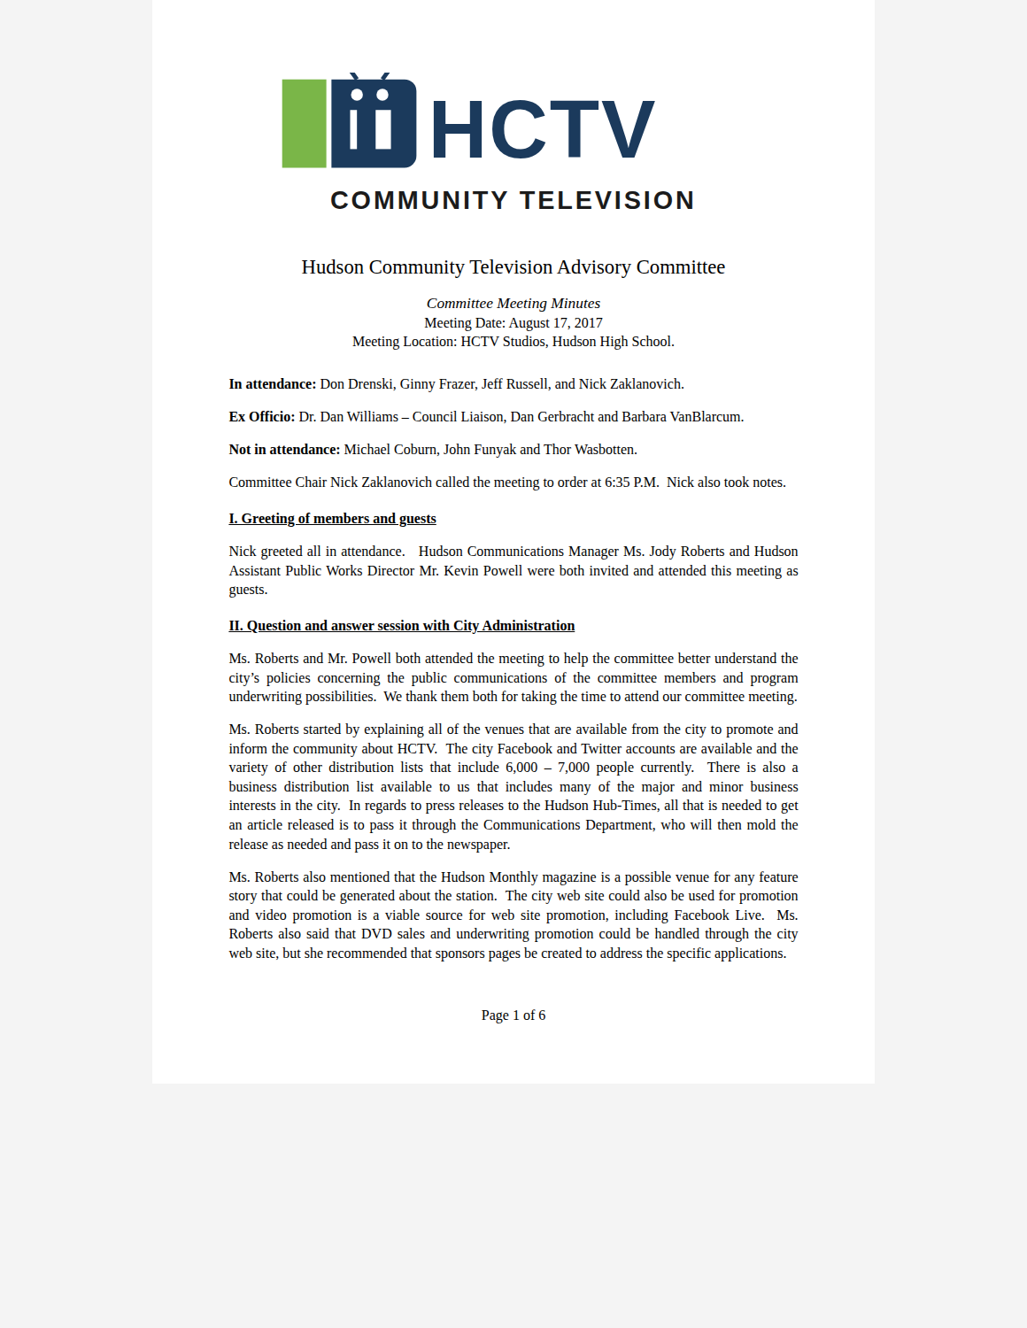HCTV COMMUNITY TELEVISION
Hudson Community Television Advisory Committee
Committee Meeting Minutes
Meeting Date: August 17, 2017
Meeting Location: HCTV Studios, Hudson High School.
In attendance: Don Drenski, Ginny Frazer, Jeff Russell, and Nick Zaklanovich.
Ex Officio: Dr. Dan Williams – Council Liaison, Dan Gerbracht and Barbara VanBlarcum.
Not in attendance: Michael Coburn, John Funyak and Thor Wasbotten.
Committee Chair Nick Zaklanovich called the meeting to order at 6:35 P.M. Nick also took notes.
I. Greeting of members and guests
Nick greeted all in attendance. Hudson Communications Manager Ms. Jody Roberts and Hudson Assistant Public Works Director Mr. Kevin Powell were both invited and attended this meeting as guests.
II. Question and answer session with City Administration
Ms. Roberts and Mr. Powell both attended the meeting to help the committee better understand the city’s policies concerning the public communications of the committee members and program underwriting possibilities. We thank them both for taking the time to attend our committee meeting.
Ms. Roberts started by explaining all of the venues that are available from the city to promote and inform the community about HCTV. The city Facebook and Twitter accounts are available and the variety of other distribution lists that include 6,000 – 7,000 people currently. There is also a business distribution list available to us that includes many of the major and minor business interests in the city. In regards to press releases to the Hudson Hub-Times, all that is needed to get an article released is to pass it through the Communications Department, who will then mold the release as needed and pass it on to the newspaper.
Ms. Roberts also mentioned that the Hudson Monthly magazine is a possible venue for any feature story that could be generated about the station. The city web site could also be used for promotion and video promotion is a viable source for web site promotion, including Facebook Live. Ms. Roberts also said that DVD sales and underwriting promotion could be handled through the city web site, but she recommended that sponsors pages be created to address the specific applications.
Page 1 of 6